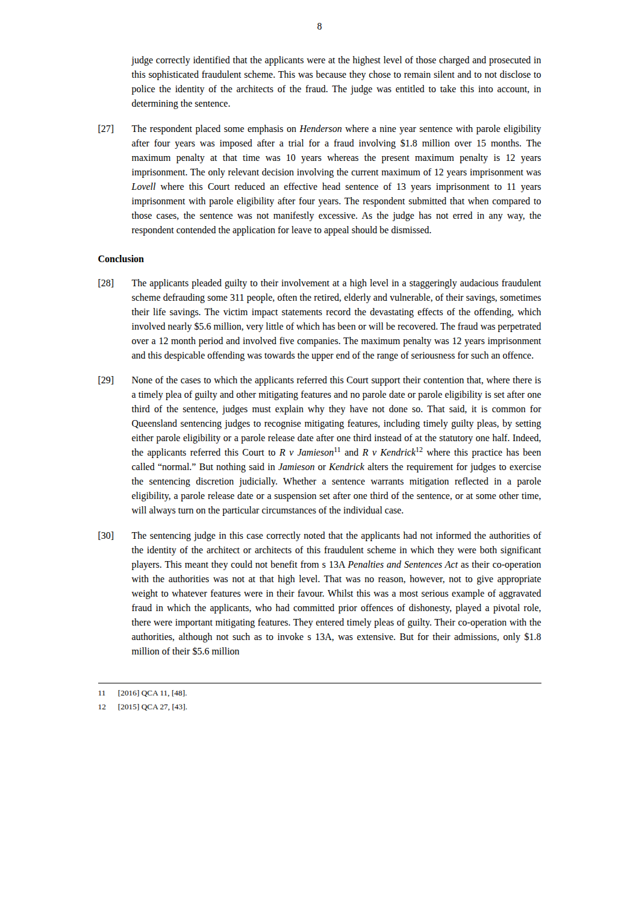8
judge correctly identified that the applicants were at the highest level of those charged and prosecuted in this sophisticated fraudulent scheme. This was because they chose to remain silent and to not disclose to police the identity of the architects of the fraud. The judge was entitled to take this into account, in determining the sentence.
[27]
The respondent placed some emphasis on Henderson where a nine year sentence with parole eligibility after four years was imposed after a trial for a fraud involving $1.8 million over 15 months. The maximum penalty at that time was 10 years whereas the present maximum penalty is 12 years imprisonment. The only relevant decision involving the current maximum of 12 years imprisonment was Lovell where this Court reduced an effective head sentence of 13 years imprisonment to 11 years imprisonment with parole eligibility after four years. The respondent submitted that when compared to those cases, the sentence was not manifestly excessive. As the judge has not erred in any way, the respondent contended the application for leave to appeal should be dismissed.
Conclusion
[28]
The applicants pleaded guilty to their involvement at a high level in a staggeringly audacious fraudulent scheme defrauding some 311 people, often the retired, elderly and vulnerable, of their savings, sometimes their life savings. The victim impact statements record the devastating effects of the offending, which involved nearly $5.6 million, very little of which has been or will be recovered. The fraud was perpetrated over a 12 month period and involved five companies. The maximum penalty was 12 years imprisonment and this despicable offending was towards the upper end of the range of seriousness for such an offence.
[29]
None of the cases to which the applicants referred this Court support their contention that, where there is a timely plea of guilty and other mitigating features and no parole date or parole eligibility is set after one third of the sentence, judges must explain why they have not done so. That said, it is common for Queensland sentencing judges to recognise mitigating features, including timely guilty pleas, by setting either parole eligibility or a parole release date after one third instead of at the statutory one half. Indeed, the applicants referred this Court to R v Jamieson11 and R v Kendrick12 where this practice has been called “normal.” But nothing said in Jamieson or Kendrick alters the requirement for judges to exercise the sentencing discretion judicially. Whether a sentence warrants mitigation reflected in a parole eligibility, a parole release date or a suspension set after one third of the sentence, or at some other time, will always turn on the particular circumstances of the individual case.
[30]
The sentencing judge in this case correctly noted that the applicants had not informed the authorities of the identity of the architect or architects of this fraudulent scheme in which they were both significant players. This meant they could not benefit from s 13A Penalties and Sentences Act as their co-operation with the authorities was not at that high level. That was no reason, however, not to give appropriate weight to whatever features were in their favour. Whilst this was a most serious example of aggravated fraud in which the applicants, who had committed prior offences of dishonesty, played a pivotal role, there were important mitigating features. They entered timely pleas of guilty. Their co-operation with the authorities, although not such as to invoke s 13A, was extensive. But for their admissions, only $1.8 million of their $5.6 million
11
[2016] QCA 11, [48].
12
[2015] QCA 27, [43].